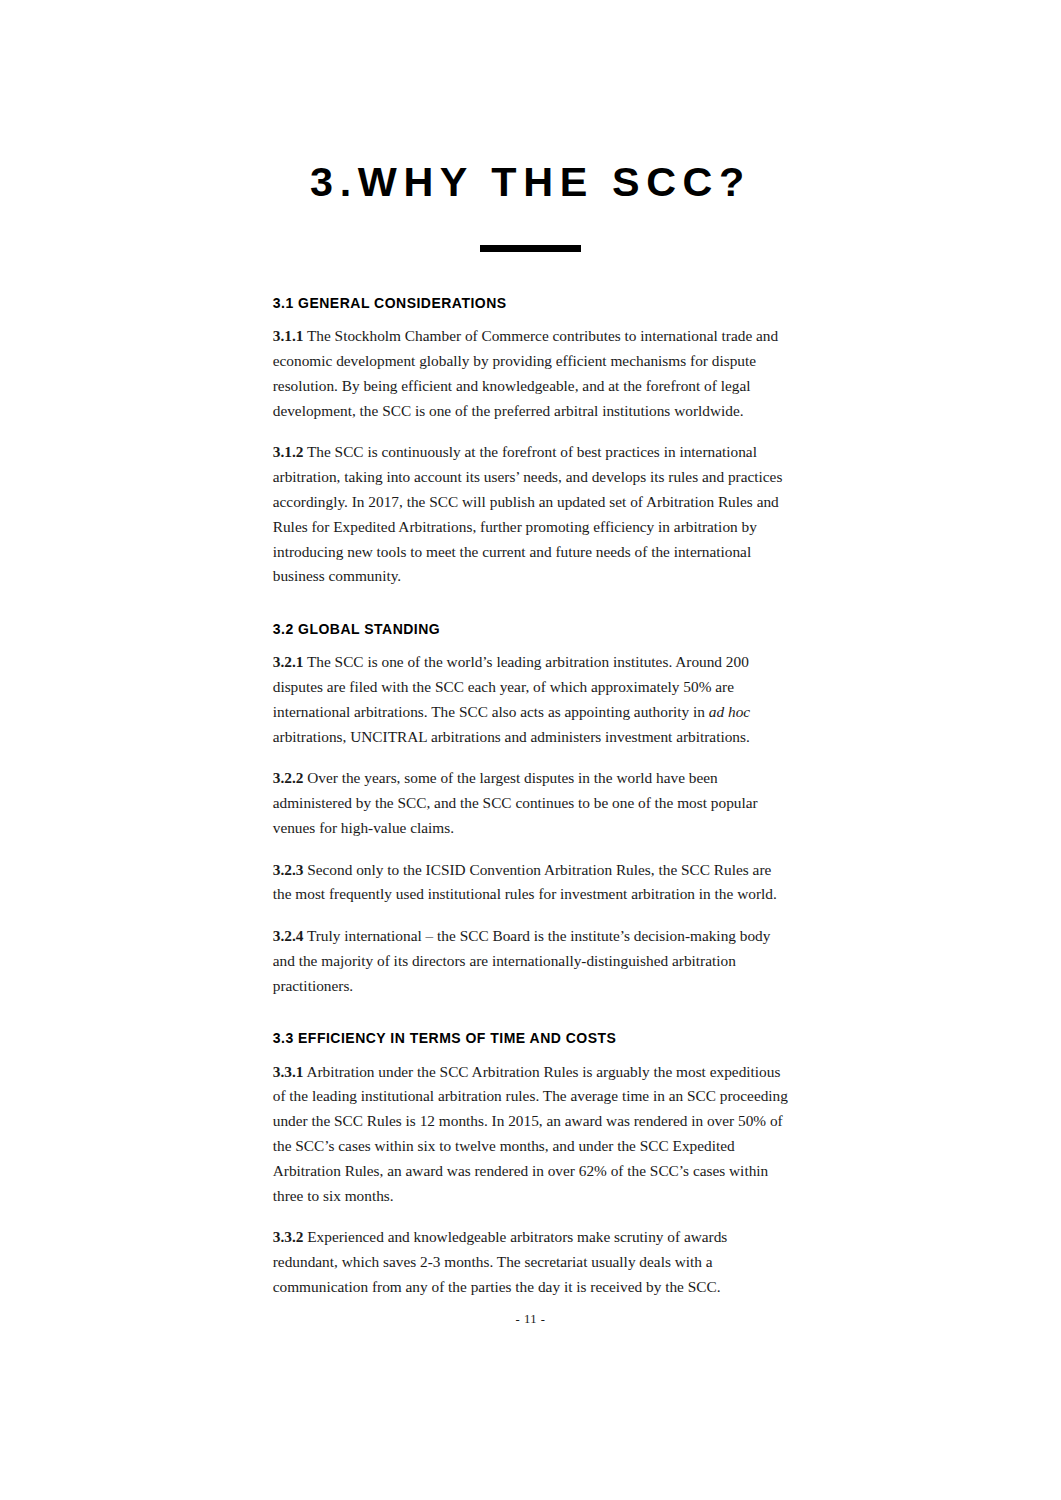3.Why the SCC?
3.1 General considerations
3.1.1 The Stockholm Chamber of Commerce contributes to international trade and economic development globally by providing efficient mechanisms for dispute resolution. By being efficient and knowledgeable, and at the forefront of legal development, the SCC is one of the preferred arbitral institutions worldwide.
3.1.2 The SCC is continuously at the forefront of best practices in international arbitration, taking into account its users’ needs, and develops its rules and practices accordingly. In 2017, the SCC will publish an updated set of Arbitration Rules and Rules for Expedited Arbitrations, further promoting efficiency in arbitration by introducing new tools to meet the current and future needs of the international business community.
3.2 Global standing
3.2.1 The SCC is one of the world’s leading arbitration institutes. Around 200 disputes are filed with the SCC each year, of which approximately 50% are international arbitrations. The SCC also acts as appointing authority in ad hoc arbitrations, UNCITRAL arbitrations and administers investment arbitrations.
3.2.2 Over the years, some of the largest disputes in the world have been administered by the SCC, and the SCC continues to be one of the most popular venues for high-value claims.
3.2.3 Second only to the ICSID Convention Arbitration Rules, the SCC Rules are the most frequently used institutional rules for investment arbitration in the world.
3.2.4 Truly international – the SCC Board is the institute’s decision-making body and the majority of its directors are internationally-distinguished arbitration practitioners.
3.3 Efficiency in terms of time and costs
3.3.1 Arbitration under the SCC Arbitration Rules is arguably the most expeditious of the leading institutional arbitration rules. The average time in an SCC proceeding under the SCC Rules is 12 months. In 2015, an award was rendered in over 50% of the SCC’s cases within six to twelve months, and under the SCC Expedited Arbitration Rules, an award was rendered in over 62% of the SCC’s cases within three to six months.
3.3.2 Experienced and knowledgeable arbitrators make scrutiny of awards redundant, which saves 2-3 months. The secretariat usually deals with a communication from any of the parties the day it is received by the SCC.
- 11 -